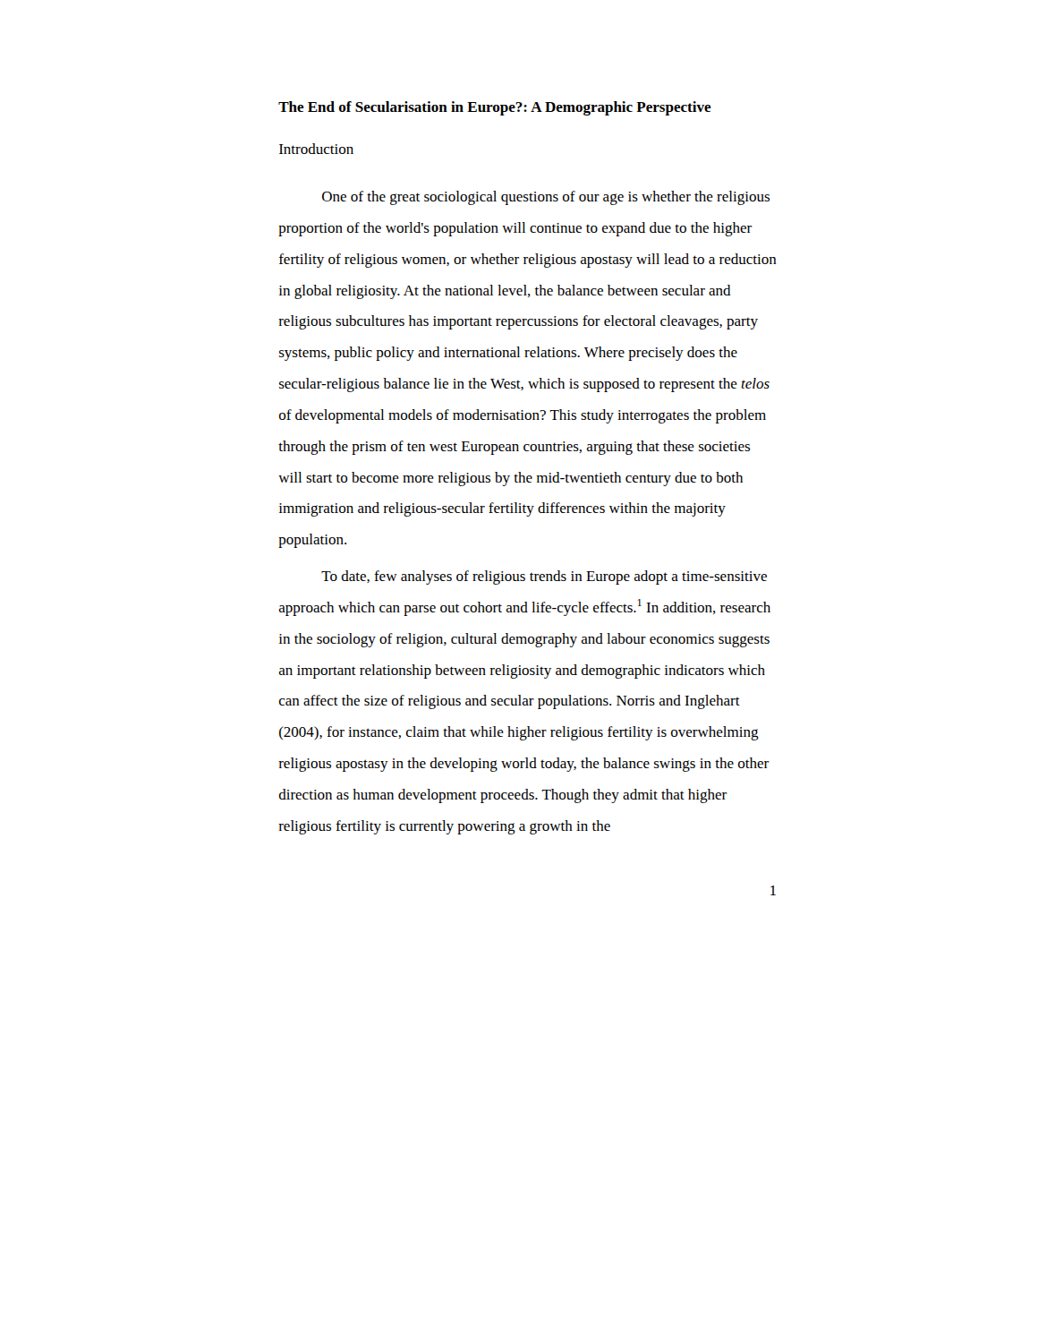The End of Secularisation in Europe?: A Demographic Perspective
Introduction
One of the great sociological questions of our age is whether the religious proportion of the world's population will continue to expand due to the higher fertility of religious women, or whether religious apostasy will lead to a reduction in global religiosity. At the national level, the balance between secular and religious subcultures has important repercussions for electoral cleavages, party systems, public policy and international relations. Where precisely does the secular-religious balance lie in the West, which is supposed to represent the telos of developmental models of modernisation? This study interrogates the problem through the prism of ten west European countries, arguing that these societies will start to become more religious by the mid-twentieth century due to both immigration and religious-secular fertility differences within the majority population.
To date, few analyses of religious trends in Europe adopt a time-sensitive approach which can parse out cohort and life-cycle effects.1 In addition, research in the sociology of religion, cultural demography and labour economics suggests an important relationship between religiosity and demographic indicators which can affect the size of religious and secular populations. Norris and Inglehart (2004), for instance, claim that while higher religious fertility is overwhelming religious apostasy in the developing world today, the balance swings in the other direction as human development proceeds. Though they admit that higher religious fertility is currently powering a growth in the
1